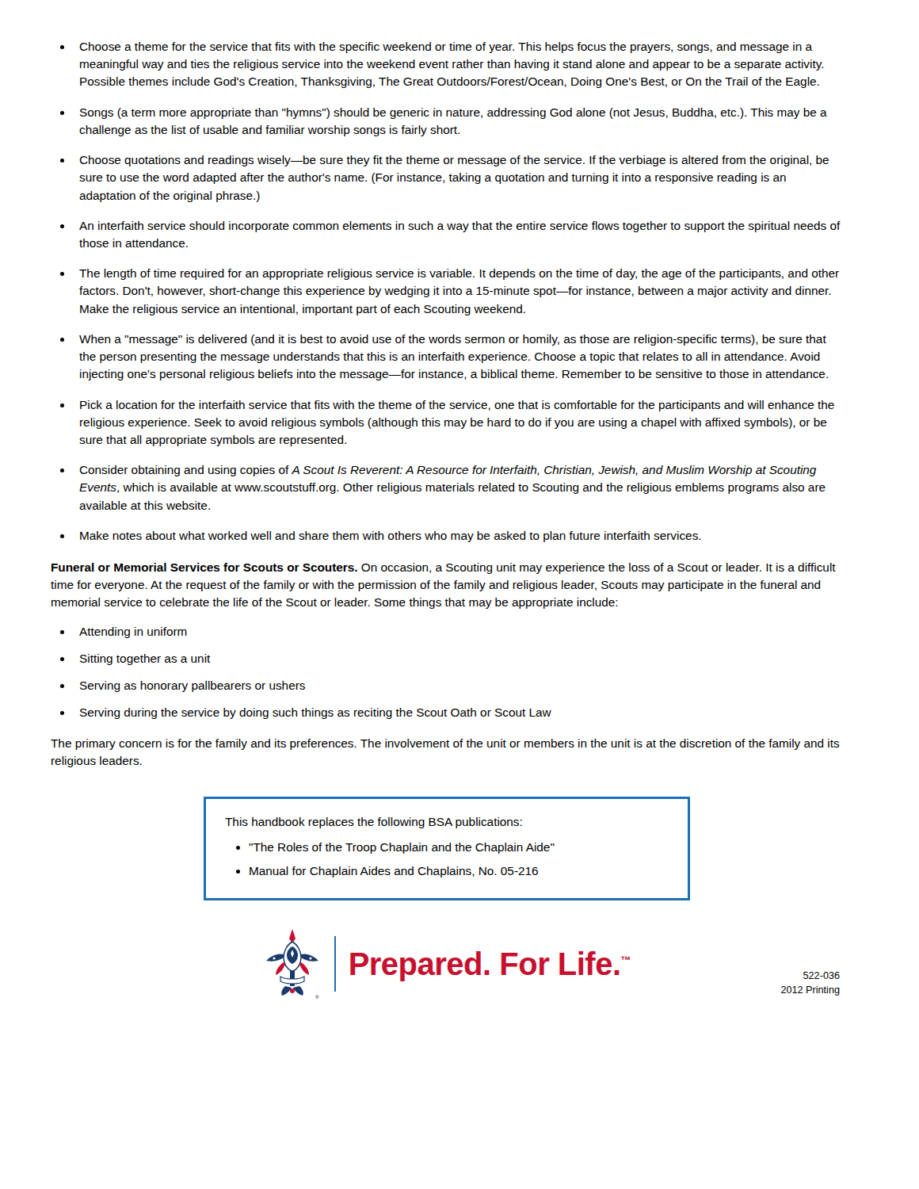Choose a theme for the service that fits with the specific weekend or time of year. This helps focus the prayers, songs, and message in a meaningful way and ties the religious service into the weekend event rather than having it stand alone and appear to be a separate activity. Possible themes include God's Creation, Thanksgiving, The Great Outdoors/Forest/Ocean, Doing One's Best, or On the Trail of the Eagle.
Songs (a term more appropriate than "hymns") should be generic in nature, addressing God alone (not Jesus, Buddha, etc.). This may be a challenge as the list of usable and familiar worship songs is fairly short.
Choose quotations and readings wisely—be sure they fit the theme or message of the service. If the verbiage is altered from the original, be sure to use the word adapted after the author's name. (For instance, taking a quotation and turning it into a responsive reading is an adaptation of the original phrase.)
An interfaith service should incorporate common elements in such a way that the entire service flows together to support the spiritual needs of those in attendance.
The length of time required for an appropriate religious service is variable. It depends on the time of day, the age of the participants, and other factors. Don't, however, short-change this experience by wedging it into a 15-minute spot—for instance, between a major activity and dinner. Make the religious service an intentional, important part of each Scouting weekend.
When a "message" is delivered (and it is best to avoid use of the words sermon or homily, as those are religion-specific terms), be sure that the person presenting the message understands that this is an interfaith experience. Choose a topic that relates to all in attendance. Avoid injecting one's personal religious beliefs into the message—for instance, a biblical theme. Remember to be sensitive to those in attendance.
Pick a location for the interfaith service that fits with the theme of the service, one that is comfortable for the participants and will enhance the religious experience. Seek to avoid religious symbols (although this may be hard to do if you are using a chapel with affixed symbols), or be sure that all appropriate symbols are represented.
Consider obtaining and using copies of A Scout Is Reverent: A Resource for Interfaith, Christian, Jewish, and Muslim Worship at Scouting Events, which is available at www.scoutstuff.org. Other religious materials related to Scouting and the religious emblems programs also are available at this website.
Make notes about what worked well and share them with others who may be asked to plan future interfaith services.
Funeral or Memorial Services for Scouts or Scouters. On occasion, a Scouting unit may experience the loss of a Scout or leader. It is a difficult time for everyone. At the request of the family or with the permission of the family and religious leader, Scouts may participate in the funeral and memorial service to celebrate the life of the Scout or leader. Some things that may be appropriate include:
Attending in uniform
Sitting together as a unit
Serving as honorary pallbearers or ushers
Serving during the service by doing such things as reciting the Scout Oath or Scout Law
The primary concern is for the family and its preferences. The involvement of the unit or members in the unit is at the discretion of the family and its religious leaders.
This handbook replaces the following BSA publications:
"The Roles of the Troop Chaplain and the Chaplain Aide"
Manual for Chaplain Aides and Chaplains, No. 05-216
®
Prepared. For Life.™
522-036
2012 Printing